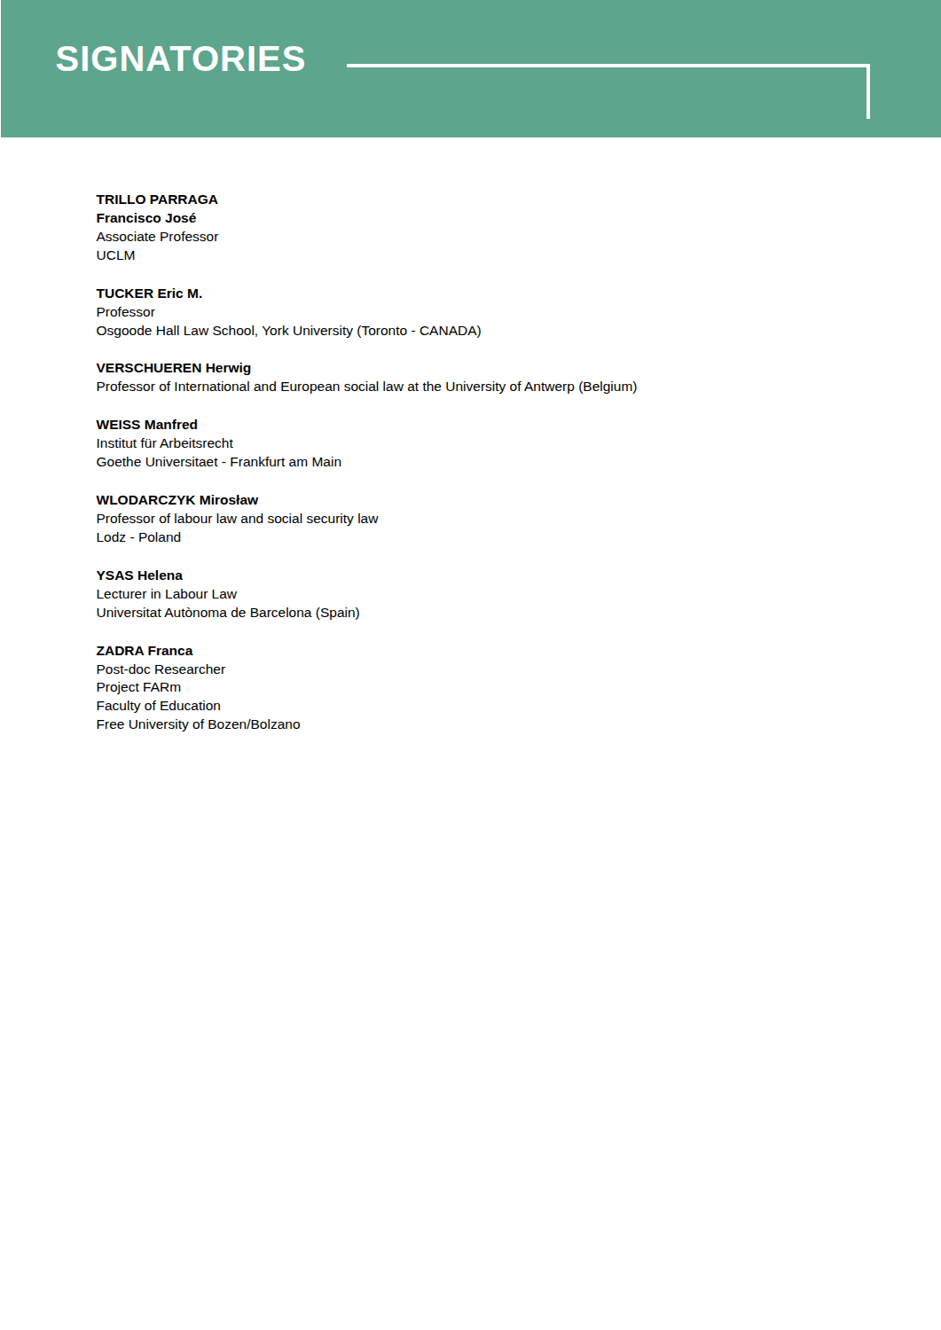Signatories
TRILLO PARRAGA
Francisco José
Associate Professor
UCLM
TUCKER Eric M.
Professor
Osgoode Hall Law School, York University (Toronto - CANADA)
VERSCHUEREN Herwig
Professor of International and European social law at the University of Antwerp (Belgium)
WEISS Manfred
Institut für Arbeitsrecht
Goethe Universitaet - Frankfurt am Main
WLODARCZYK Mirosław
Professor of labour law and social security law
Lodz - Poland
YSAS Helena
Lecturer in Labour Law
Universitat Autònoma de Barcelona (Spain)
ZADRA Franca
Post-doc Researcher
Project FARm
Faculty of Education
Free University of Bozen/Bolzano